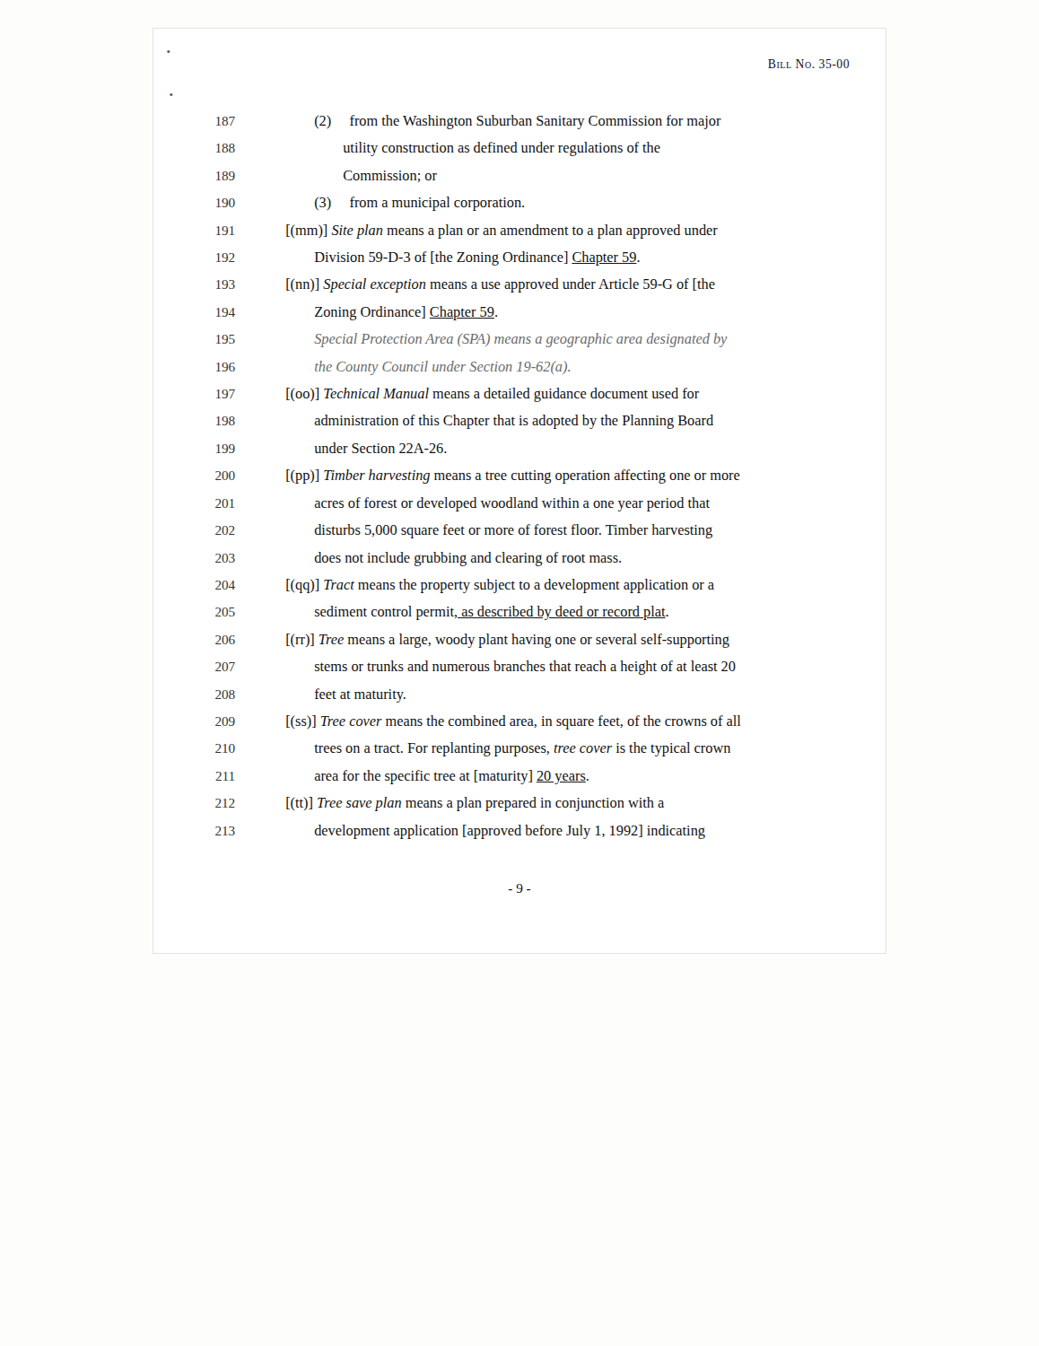• •
Bill No. 35-00
(2) from the Washington Suburban Sanitary Commission for major
utility construction as defined under regulations of the
Commission; or
(3) from a municipal corporation.
[(mm)] Site plan means a plan or an amendment to a plan approved under
Division 59-D-3 of [the Zoning Ordinance] Chapter 59.
[(nn)] Special exception means a use approved under Article 59-G of [the
Zoning Ordinance] Chapter 59.
Special Protection Area (SPA) means a geographic area designated by
the County Council under Section 19-62(a).
[(oo)] Technical Manual means a detailed guidance document used for
administration of this Chapter that is adopted by the Planning Board
under Section 22A-26.
[(pp)] Timber harvesting means a tree cutting operation affecting one or more
acres of forest or developed woodland within a one year period that
disturbs 5,000 square feet or more of forest floor. Timber harvesting
does not include grubbing and clearing of root mass.
[(qq)] Tract means the property subject to a development application or a
sediment control permit, as described by deed or record plat.
[(rr)] Tree means a large, woody plant having one or several self-supporting
stems or trunks and numerous branches that reach a height of at least 20
feet at maturity.
[(ss)] Tree cover means the combined area, in square feet, of the crowns of all
trees on a tract. For replanting purposes, tree cover is the typical crown
area for the specific tree at [maturity] 20 years.
[(tt)] Tree save plan means a plan prepared in conjunction with a
development application [approved before July 1, 1992] indicating
- 9 -